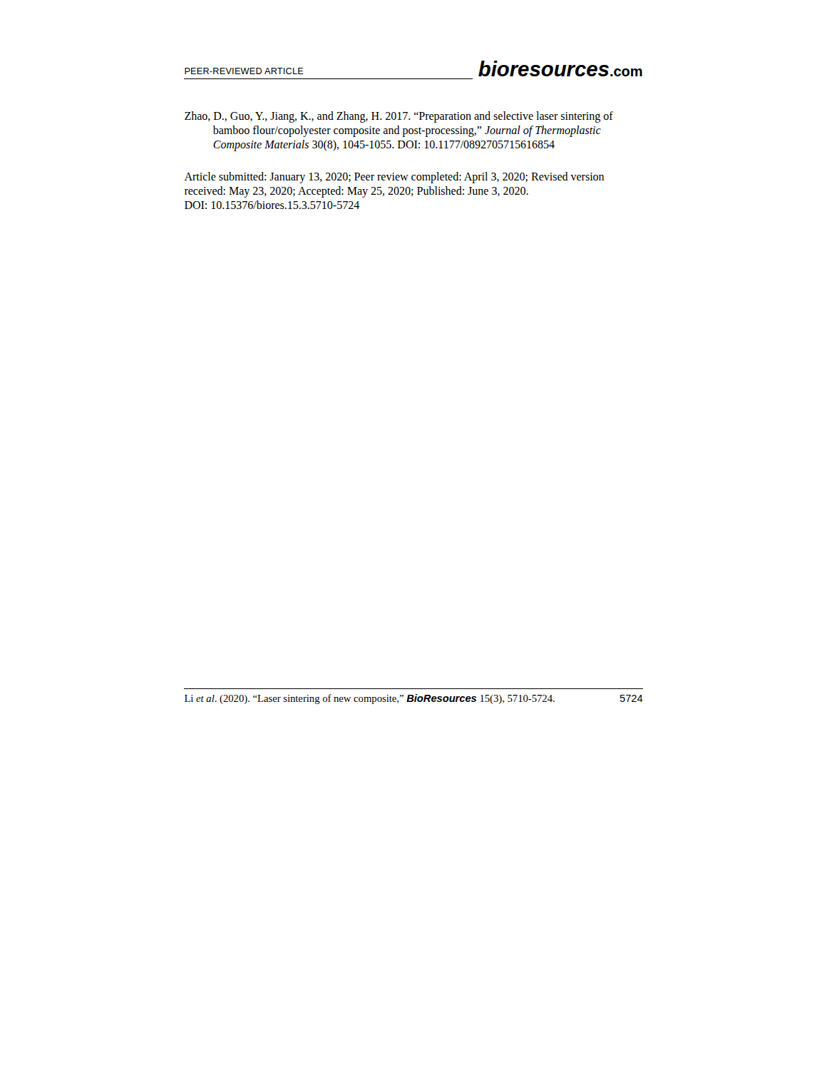PEER-REVIEWED ARTICLE
bioresources.com
Zhao, D., Guo, Y., Jiang, K., and Zhang, H. 2017. “Preparation and selective laser sintering of bamboo flour/copolyester composite and post-processing,” Journal of Thermoplastic Composite Materials 30(8), 1045-1055. DOI: 10.1177/0892705715616854
Article submitted: January 13, 2020; Peer review completed: April 3, 2020; Revised version received: May 23, 2020; Accepted: May 25, 2020; Published: June 3, 2020.
DOI: 10.15376/biores.15.3.5710-5724
Li et al. (2020). “Laser sintering of new composite,” BioResources 15(3), 5710-5724.
5724